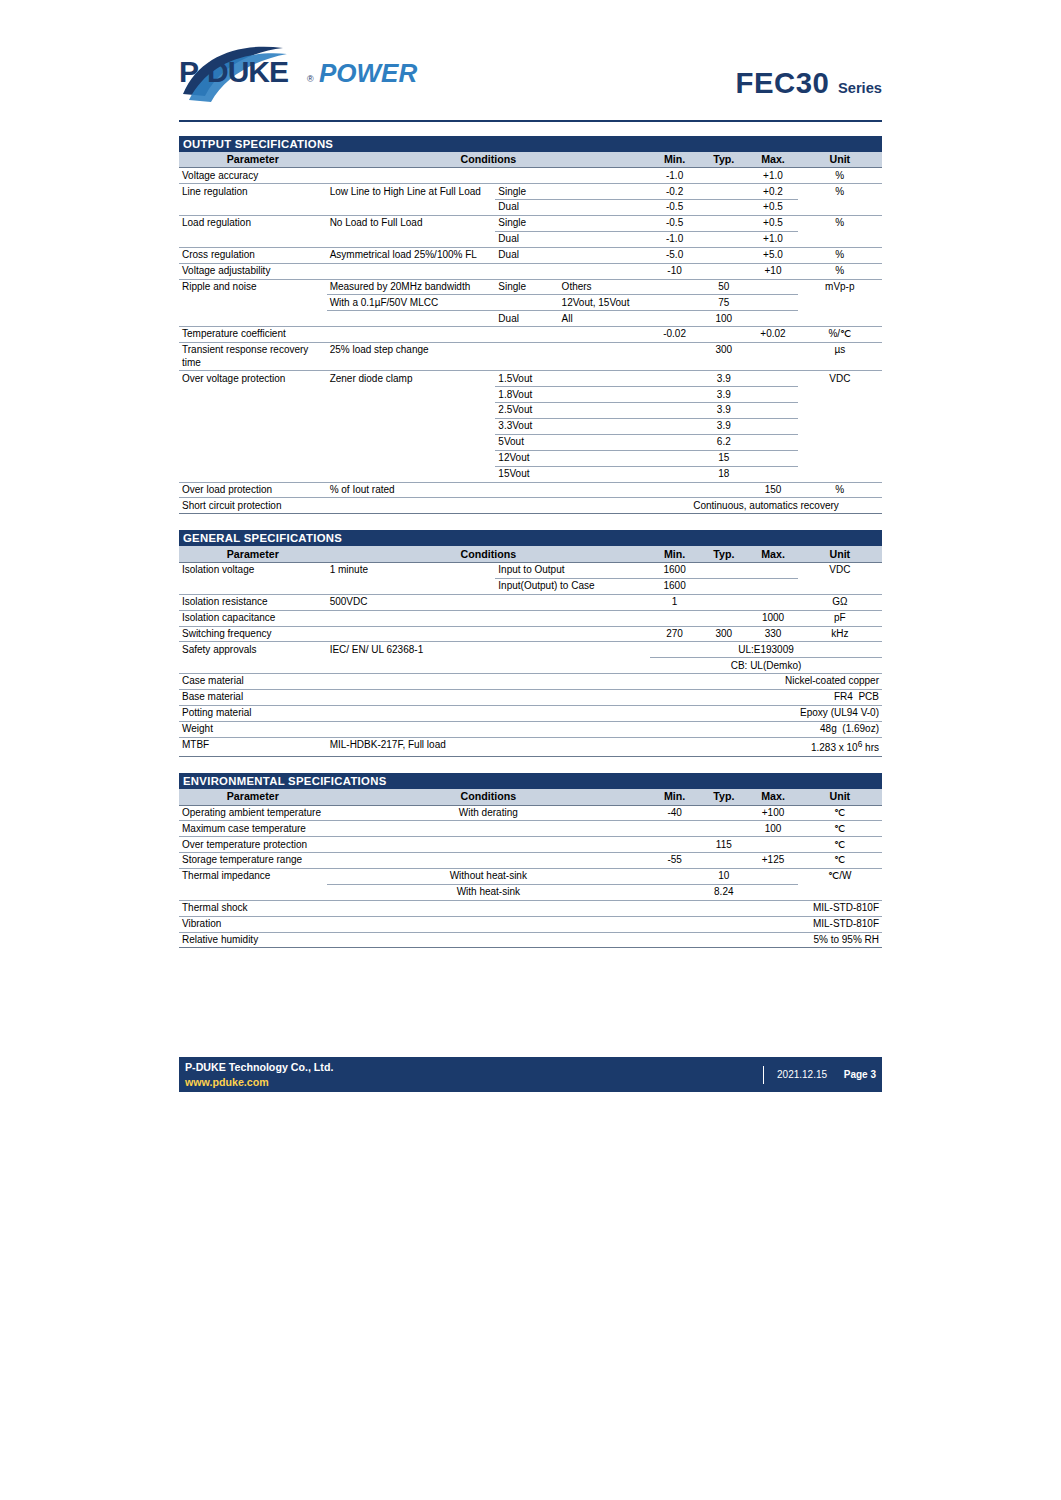P-DUKE ® POWER
FEC30 Series
OUTPUT SPECIFICATIONS
| Parameter | Conditions | Min. | Typ. | Max. | Unit |
| --- | --- | --- | --- | --- | --- |
| Voltage accuracy | | -1.0 | | +1.0 | % |
| Line regulation | Low Line to High Line at Full Load | Single | -0.2 | | +0.2 | % |
| Dual | -0.5 | | +0.5 |
| Load regulation | No Load to Full Load | Single | -0.5 | | +0.5 | % |
| Dual | -1.0 | | +1.0 |
| Cross regulation | Asymmetrical load 25%/100% FL | Dual | -5.0 | | +5.0 | % |
| Voltage adjustability | | -10 | | +10 | % |
| Ripple and noise | Measured by 20MHz bandwidth | Single | Others | | 50 | | mVp-p |
| With a 0.1µF/50V MLCC | | 12Vout, 15Vout | | 75 | |
| | Dual | All | | 100 | |
| Temperature coefficient | | -0.02 | | +0.02 | %/℃ |
| Transient response recovery time | 25% load step change | | 300 | | µs |
| Over voltage protection | Zener diode clamp | 1.5Vout | | 3.9 | | VDC |
| 1.8Vout | | 3.9 | |
| 2.5Vout | | 3.9 | |
| 3.3Vout | | 3.9 | |
| 5Vout | | 6.2 | |
| 12Vout | | 15 | |
| 15Vout | | 18 | |
| Over load protection | % of Iout rated | | | 150 | % |
| Short circuit protection | | Continuous, automatics recovery |
GENERAL SPECIFICATIONS
| Parameter | Conditions | Min. | Typ. | Max. | Unit |
| --- | --- | --- | --- | --- | --- |
| Isolation voltage | 1 minute | Input to Output | 1600 | | | VDC |
| Input(Output) to Case | 1600 | | |
| Isolation resistance | 500VDC | 1 | | | GΩ |
| Isolation capacitance | | | | 1000 | pF |
| Switching frequency | | 270 | 300 | 330 | kHz |
| Safety approvals | IEC/ EN/ UL 62368-1 | UL:E193009 |
| CB: UL(Demko) |
| Case material | | Nickel-coated copper |
| Base material | | FR4 PCB |
| Potting material | | Epoxy (UL94 V-0) |
| Weight | | 48g (1.69oz) |
| MTBF | MIL-HDBK-217F, Full load | 1.283 x 10 6 hrs |
ENVIRONMENTAL SPECIFICATIONS
| Parameter | Conditions | Min. | Typ. | Max. | Unit |
| --- | --- | --- | --- | --- | --- |
| Operating ambient temperature | With derating | -40 | | +100 | ℃ |
| Maximum case temperature | | | | 100 | ℃ |
| Over temperature protection | | | 115 | | ℃ |
| Storage temperature range | | -55 | | +125 | ℃ |
| Thermal impedance | Without heat-sink | | 10 | | ℃/W |
| With heat-sink | | 8.24 | |
| Thermal shock | | MIL-STD-810F |
| Vibration | | MIL-STD-810F |
| Relative humidity | | 5% to 95% RH |
P-DUKE Technology Co., Ltd.
www.pduke.com
2021.12.15 Page 3